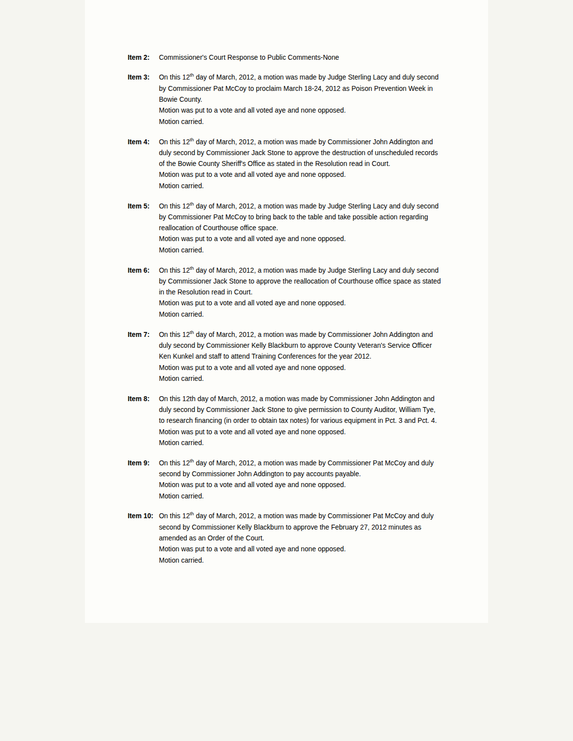Item 2:
Commissioner's Court Response to Public Comments-None
Item 3:
On this 12th day of March, 2012, a motion was made by Judge Sterling Lacy and duly second by Commissioner Pat McCoy to proclaim March 18-24, 2012 as Poison Prevention Week in Bowie County.
Motion was put to a vote and all voted aye and none opposed.
Motion carried.
Item 4:
On this 12th day of March, 2012, a motion was made by Commissioner John Addington and duly second by Commissioner Jack Stone to approve the destruction of unscheduled records of the Bowie County Sheriff's Office as stated in the Resolution read in Court.
Motion was put to a vote and all voted aye and none opposed.
Motion carried.
Item 5:
On this 12th day of March, 2012, a motion was made by Judge Sterling Lacy and duly second by Commissioner Pat McCoy to bring back to the table and take possible action regarding reallocation of Courthouse office space.
Motion was put to a vote and all voted aye and none opposed.
Motion carried.
Item 6:
On this 12th day of March, 2012, a motion was made by Judge Sterling Lacy and duly second by Commissioner Jack Stone to approve the reallocation of Courthouse office space as stated in the Resolution read in Court.
Motion was put to a vote and all voted aye and none opposed.
Motion carried.
Item 7:
On this 12th day of March, 2012, a motion was made by Commissioner John Addington and duly second by Commissioner Kelly Blackburn to approve County Veteran's Service Officer Ken Kunkel and staff to attend Training Conferences for the year 2012.
Motion was put to a vote and all voted aye and none opposed.
Motion carried.
Item 8:
On this 12th day of March, 2012, a motion was made by Commissioner John Addington and duly second by Commissioner Jack Stone to give permission to County Auditor, William Tye, to research financing (in order to obtain tax notes) for various equipment in Pct. 3 and Pct. 4.
Motion was put to a vote and all voted aye and none opposed.
Motion carried.
Item 9:
On this 12th day of March, 2012, a motion was made by Commissioner Pat McCoy and duly second by Commissioner John Addington to pay accounts payable.
Motion was put to a vote and all voted aye and none opposed.
Motion carried.
Item 10:
On this 12th day of March, 2012, a motion was made by Commissioner Pat McCoy and duly second by Commissioner Kelly Blackburn to approve the February 27, 2012 minutes as amended as an Order of the Court.
Motion was put to a vote and all voted aye and none opposed.
Motion carried.